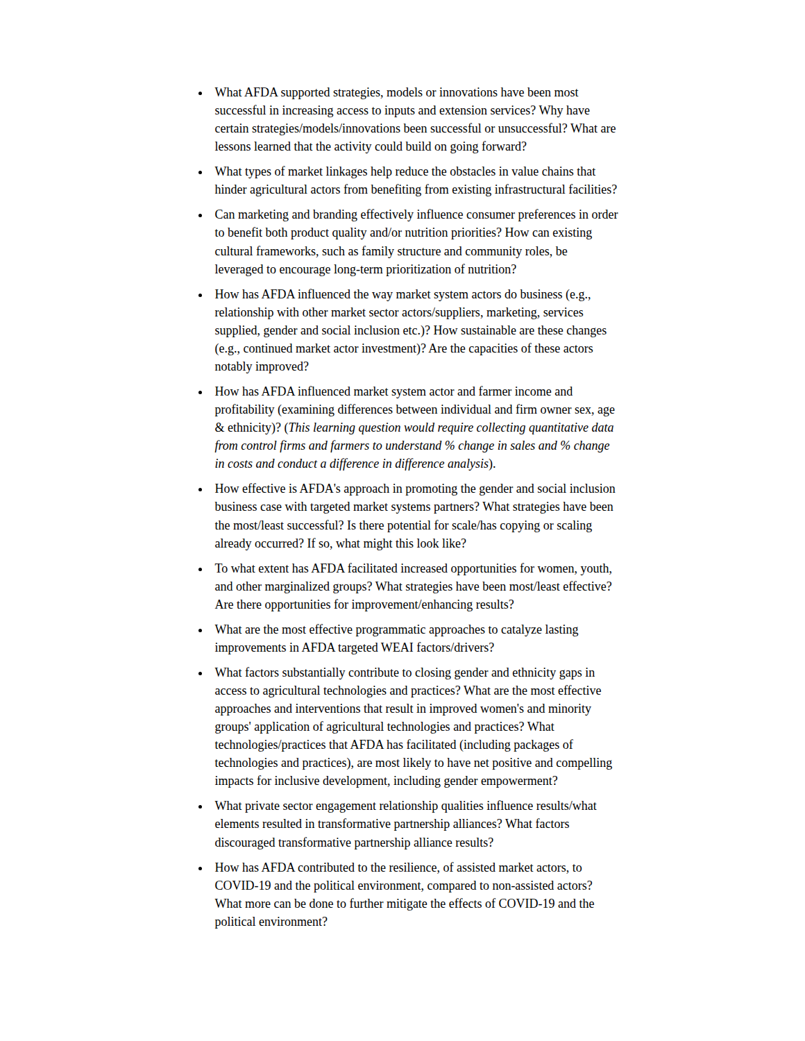What AFDA supported strategies, models or innovations have been most successful in increasing access to inputs and extension services? Why have certain strategies/models/innovations been successful or unsuccessful? What are lessons learned that the activity could build on going forward?
What types of market linkages help reduce the obstacles in value chains that hinder agricultural actors from benefiting from existing infrastructural facilities?
Can marketing and branding effectively influence consumer preferences in order to benefit both product quality and/or nutrition priorities? How can existing cultural frameworks, such as family structure and community roles, be leveraged to encourage long-term prioritization of nutrition?
How has AFDA influenced the way market system actors do business (e.g., relationship with other market sector actors/suppliers, marketing, services supplied, gender and social inclusion etc.)? How sustainable are these changes (e.g., continued market actor investment)? Are the capacities of these actors notably improved?
How has AFDA influenced market system actor and farmer income and profitability (examining differences between individual and firm owner sex, age & ethnicity)? (This learning question would require collecting quantitative data from control firms and farmers to understand % change in sales and % change in costs and conduct a difference in difference analysis).
How effective is AFDA's approach in promoting the gender and social inclusion business case with targeted market systems partners? What strategies have been the most/least successful? Is there potential for scale/has copying or scaling already occurred? If so, what might this look like?
To what extent has AFDA facilitated increased opportunities for women, youth, and other marginalized groups? What strategies have been most/least effective? Are there opportunities for improvement/enhancing results?
What are the most effective programmatic approaches to catalyze lasting improvements in AFDA targeted WEAI factors/drivers?
What factors substantially contribute to closing gender and ethnicity gaps in access to agricultural technologies and practices? What are the most effective approaches and interventions that result in improved women's and minority groups' application of agricultural technologies and practices? What technologies/practices that AFDA has facilitated (including packages of technologies and practices), are most likely to have net positive and compelling impacts for inclusive development, including gender empowerment?
What private sector engagement relationship qualities influence results/what elements resulted in transformative partnership alliances? What factors discouraged transformative partnership alliance results?
How has AFDA contributed to the resilience, of assisted market actors, to COVID-19 and the political environment, compared to non-assisted actors? What more can be done to further mitigate the effects of COVID-19 and the political environment?